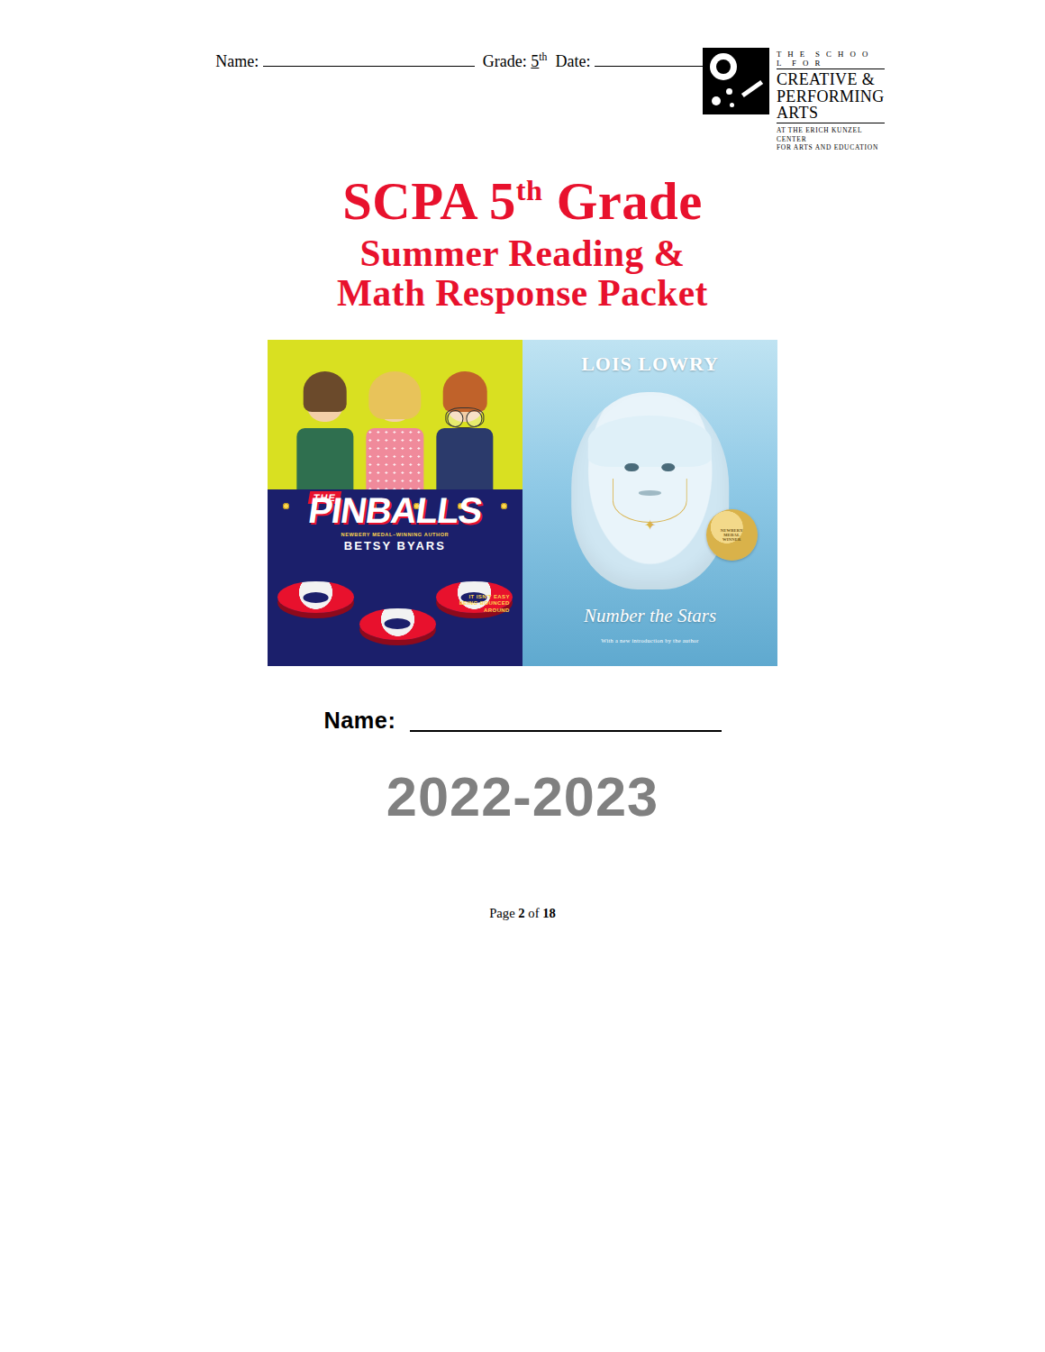Name: Grade: 5th Date:
T H E S C H O O L F O R
CREATIVE & PERFORMING ARTS
AT THE ERICH KUNZEL CENTER
FOR ARTS AND EDUCATION
SCPA 5th Grade Summer Reading & Math Response Packet
THE PINBALLS
NEWBERY MEDAL–WINNING AUTHOR
BETSY BYARS
IT ISN'T EASY
BEING BOUNCED
AROUND
LOIS LOWRY
✦
NEWBERY
MEDAL
WINNER
Number the Stars
With a new introduction by the author
Name:
2022-2023
Page 2 of 18